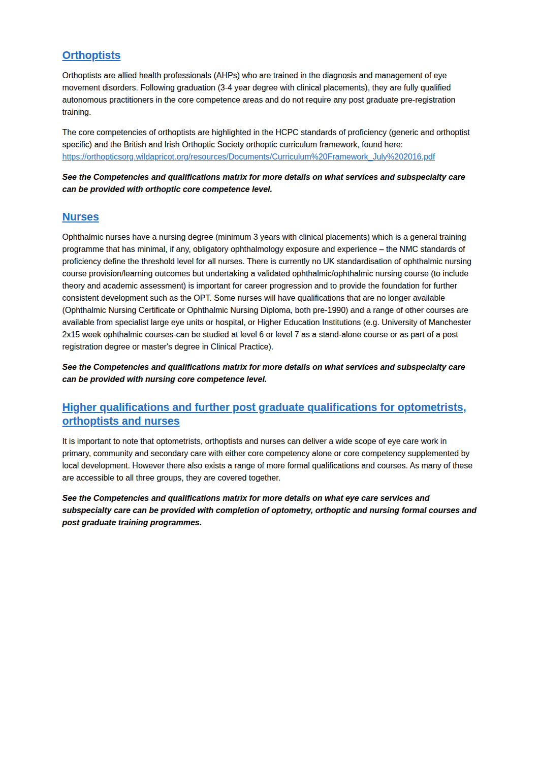Orthoptists
Orthoptists are allied health professionals (AHPs) who are trained in the diagnosis and management of eye movement disorders. Following graduation (3-4 year degree with clinical placements), they are fully qualified autonomous practitioners in the core competence areas and do not require any post graduate pre-registration training.
The core competencies of orthoptists are highlighted in the HCPC standards of proficiency (generic and orthoptist specific) and the British and Irish Orthoptic Society orthoptic curriculum framework, found here:
https://orthopticsorg.wildapricot.org/resources/Documents/Curriculum%20Framework_July%202016.pdf
See the Competencies and qualifications matrix for more details on what services and subspecialty care can be provided with orthoptic core competence level.
Nurses
Ophthalmic nurses have a nursing degree (minimum 3 years with clinical placements) which is a general training programme that has minimal, if any, obligatory ophthalmology exposure and experience – the NMC standards of proficiency define the threshold level for all nurses. There is currently no UK standardisation of ophthalmic nursing course provision/learning outcomes but undertaking a validated ophthalmic/ophthalmic nursing course (to include theory and academic assessment) is important for career progression and to provide the foundation for further consistent development such as the OPT. Some nurses will have qualifications that are no longer available (Ophthalmic Nursing Certificate or Ophthalmic Nursing Diploma, both pre-1990) and a range of other courses are available from specialist large eye units or hospital, or Higher Education Institutions (e.g. University of Manchester 2x15 week ophthalmic courses-can be studied at level 6 or level 7 as a stand-alone course or as part of a post registration degree or master's degree in Clinical Practice).
See the Competencies and qualifications matrix for more details on what services and subspecialty care can be provided with nursing core competence level.
Higher qualifications and further post graduate qualifications for optometrists, orthoptists and nurses
It is important to note that optometrists, orthoptists and nurses can deliver a wide scope of eye care work in primary, community and secondary care with either core competency alone or core competency supplemented by local development. However there also exists a range of more formal qualifications and courses. As many of these are accessible to all three groups, they are covered together.
See the Competencies and qualifications matrix for more details on what eye care services and subspecialty care can be provided with completion of optometry, orthoptic and nursing formal courses and post graduate training programmes.